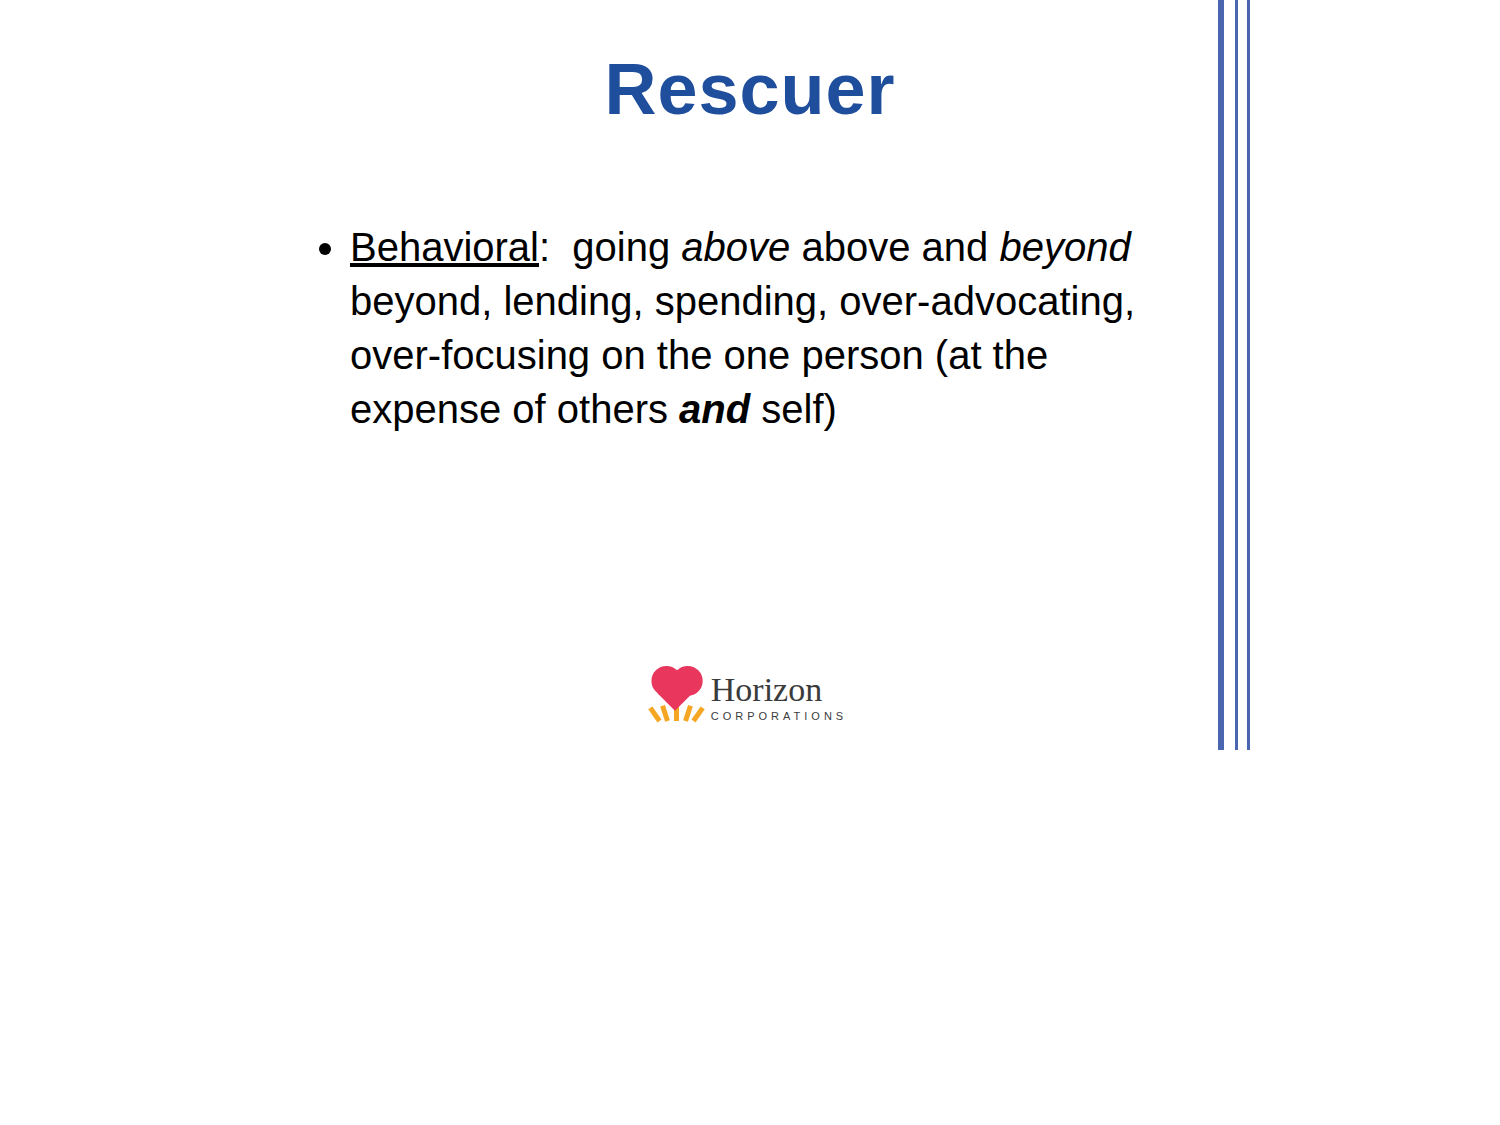Rescuer
Behavioral: going above above and beyond beyond, lending, spending, over-advocating, over-focusing on the one person (at the expense of others and self)
Horizon
CORPORATIONS